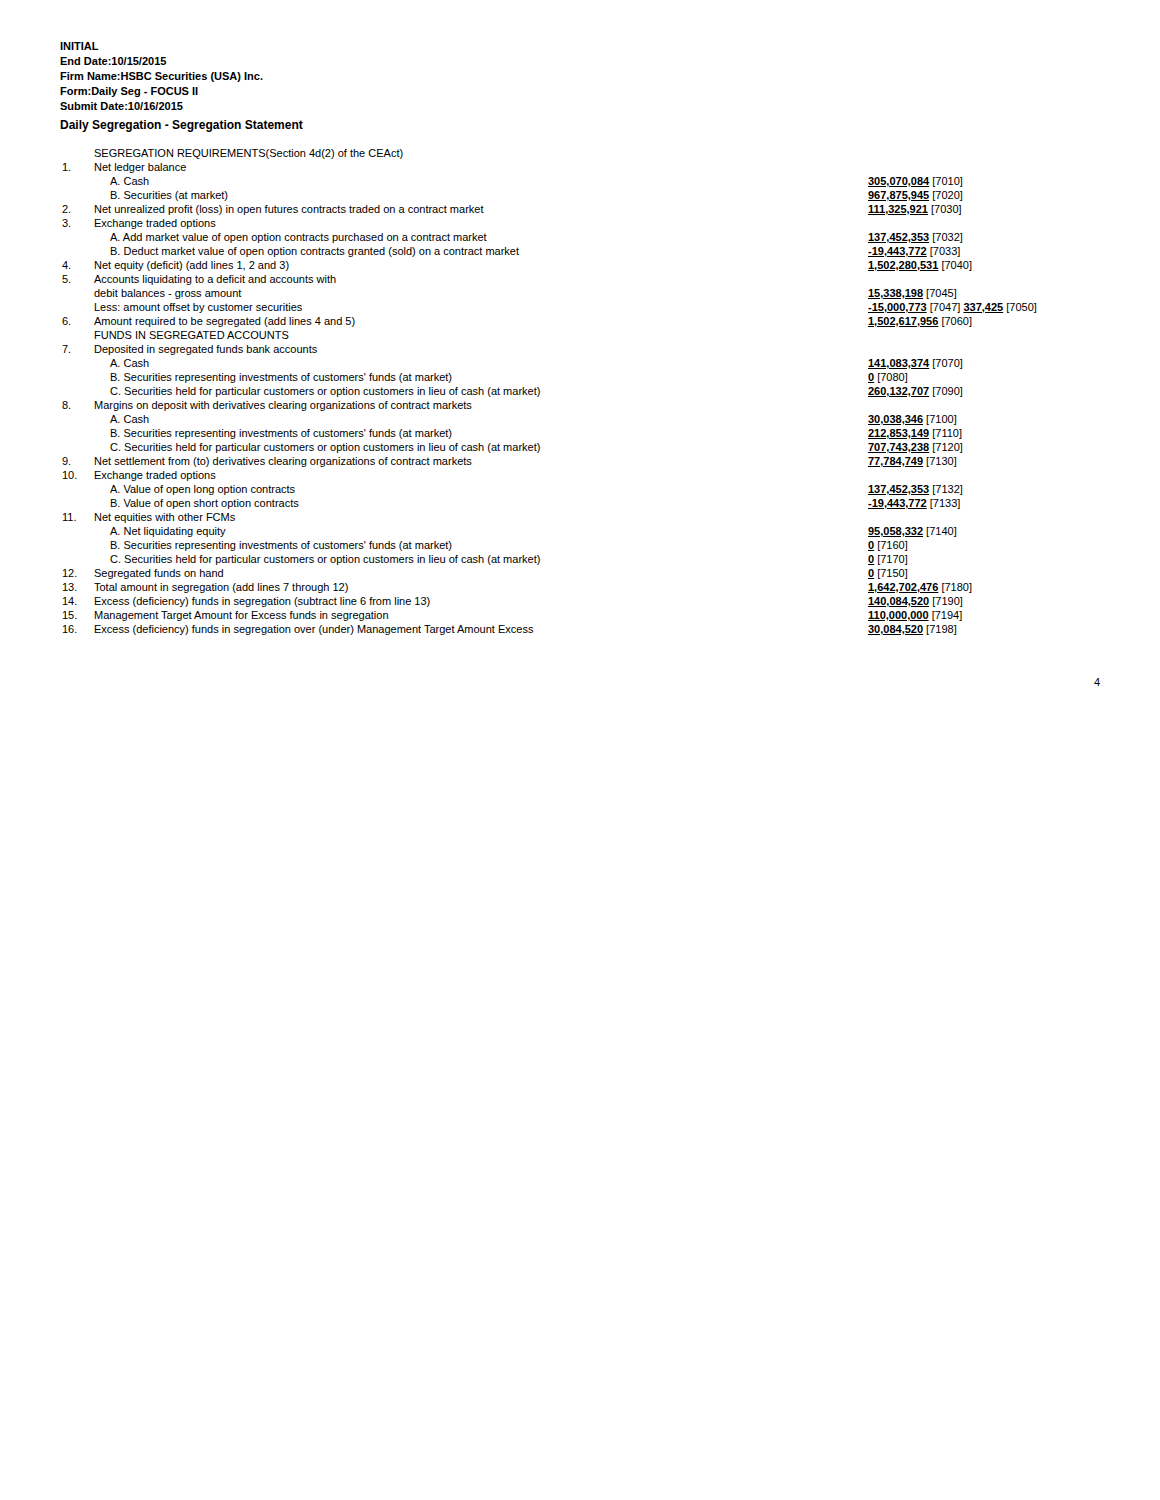INITIAL
End Date:10/15/2015
Firm Name:HSBC Securities (USA) Inc.
Form:Daily Seg - FOCUS II
Submit Date:10/16/2015
Daily Segregation - Segregation Statement
| | SEGREGATION REQUIREMENTS(Section 4d(2) of the CEAct) | |
| 1. | Net ledger balance | |
| | A. Cash | 305,070,084 [7010] |
| | B. Securities (at market) | 967,875,945 [7020] |
| 2. | Net unrealized profit (loss) in open futures contracts traded on a contract market | 111,325,921 [7030] |
| 3. | Exchange traded options | |
| | A. Add market value of open option contracts purchased on a contract market | 137,452,353 [7032] |
| | B. Deduct market value of open option contracts granted (sold) on a contract market | -19,443,772 [7033] |
| 4. | Net equity (deficit) (add lines 1, 2 and 3) | 1,502,280,531 [7040] |
| 5. | Accounts liquidating to a deficit and accounts with | |
| | debit balances - gross amount | 15,338,198 [7045] |
| | Less: amount offset by customer securities | -15,000,773 [7047] 337,425 [7050] |
| 6. | Amount required to be segregated (add lines 4 and 5) | 1,502,617,956 [7060] |
| | FUNDS IN SEGREGATED ACCOUNTS | |
| 7. | Deposited in segregated funds bank accounts | |
| | A. Cash | 141,083,374 [7070] |
| | B. Securities representing investments of customers' funds (at market) | 0 [7080] |
| | C. Securities held for particular customers or option customers in lieu of cash (at market) | 260,132,707 [7090] |
| 8. | Margins on deposit with derivatives clearing organizations of contract markets | |
| | A. Cash | 30,038,346 [7100] |
| | B. Securities representing investments of customers' funds (at market) | 212,853,149 [7110] |
| | C. Securities held for particular customers or option customers in lieu of cash (at market) | 707,743,238 [7120] |
| 9. | Net settlement from (to) derivatives clearing organizations of contract markets | 77,784,749 [7130] |
| 10. | Exchange traded options | |
| | A. Value of open long option contracts | 137,452,353 [7132] |
| | B. Value of open short option contracts | -19,443,772 [7133] |
| 11. | Net equities with other FCMs | |
| | A. Net liquidating equity | 95,058,332 [7140] |
| | B. Securities representing investments of customers' funds (at market) | 0 [7160] |
| | C. Securities held for particular customers or option customers in lieu of cash (at market) | 0 [7170] |
| 12. | Segregated funds on hand | 0 [7150] |
| 13. | Total amount in segregation (add lines 7 through 12) | 1,642,702,476 [7180] |
| 14. | Excess (deficiency) funds in segregation (subtract line 6 from line 13) | 140,084,520 [7190] |
| 15. | Management Target Amount for Excess funds in segregation | 110,000,000 [7194] |
| 16. | Excess (deficiency) funds in segregation over (under) Management Target Amount Excess | 30,084,520 [7198] |
4